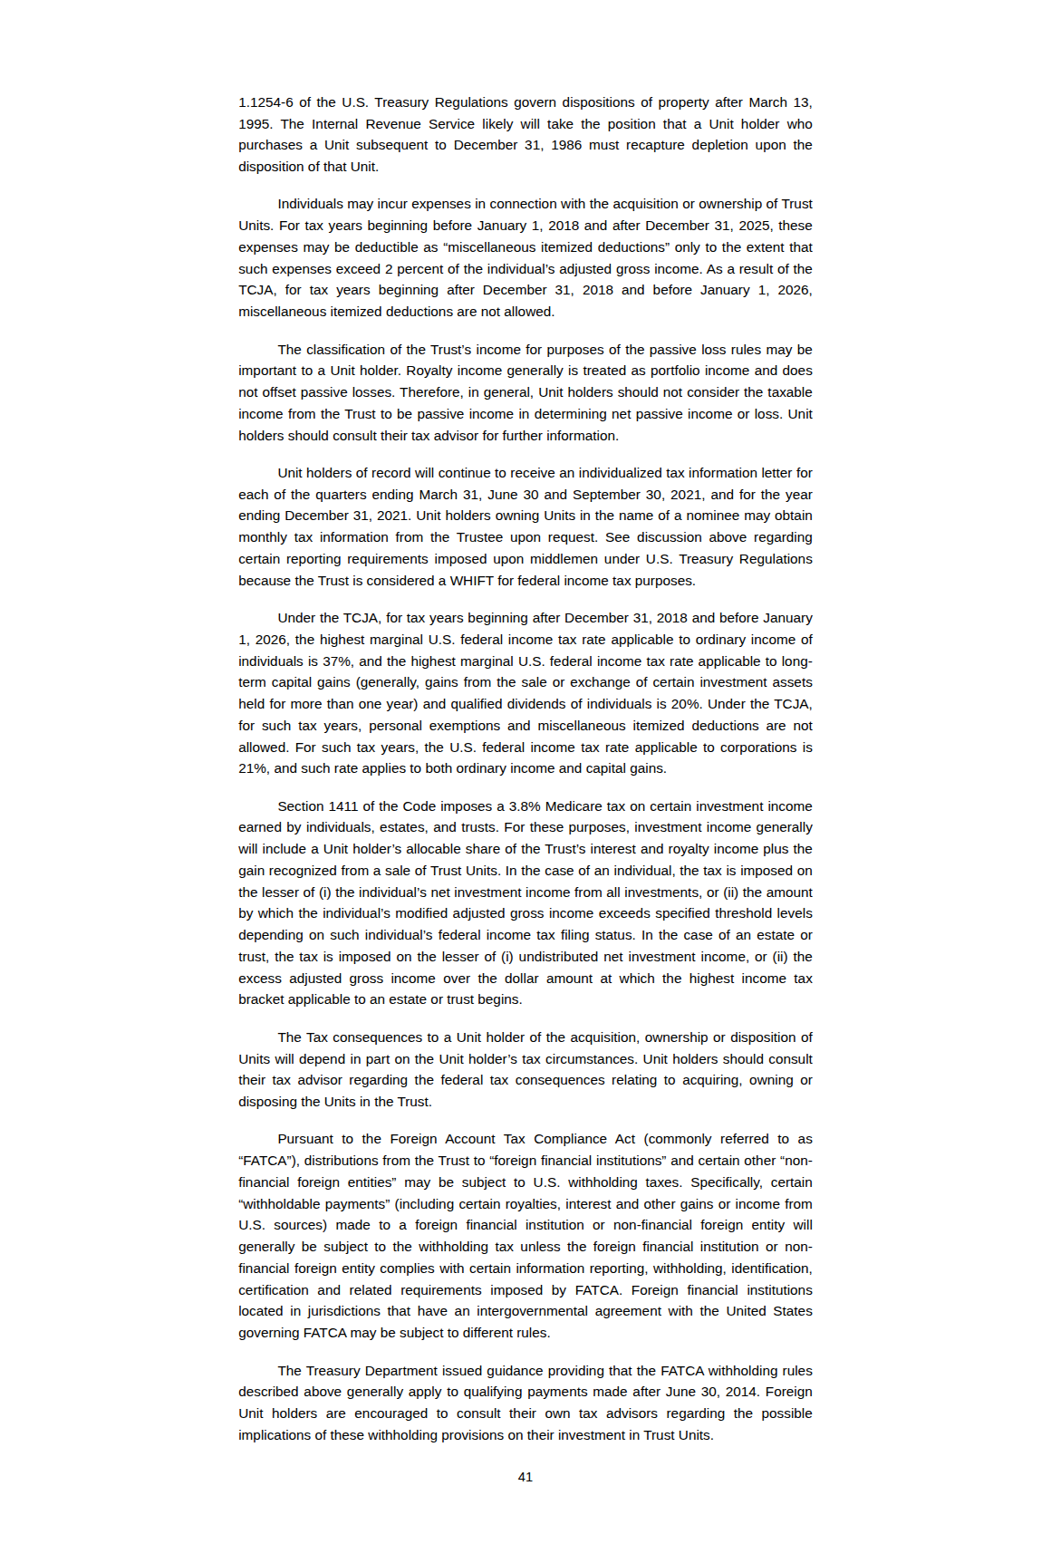1.1254-6 of the U.S. Treasury Regulations govern dispositions of property after March 13, 1995. The Internal Revenue Service likely will take the position that a Unit holder who purchases a Unit subsequent to December 31, 1986 must recapture depletion upon the disposition of that Unit.
Individuals may incur expenses in connection with the acquisition or ownership of Trust Units. For tax years beginning before January 1, 2018 and after December 31, 2025, these expenses may be deductible as “miscellaneous itemized deductions” only to the extent that such expenses exceed 2 percent of the individual’s adjusted gross income. As a result of the TCJA, for tax years beginning after December 31, 2018 and before January 1, 2026, miscellaneous itemized deductions are not allowed.
The classification of the Trust’s income for purposes of the passive loss rules may be important to a Unit holder. Royalty income generally is treated as portfolio income and does not offset passive losses. Therefore, in general, Unit holders should not consider the taxable income from the Trust to be passive income in determining net passive income or loss. Unit holders should consult their tax advisor for further information.
Unit holders of record will continue to receive an individualized tax information letter for each of the quarters ending March 31, June 30 and September 30, 2021, and for the year ending December 31, 2021. Unit holders owning Units in the name of a nominee may obtain monthly tax information from the Trustee upon request. See discussion above regarding certain reporting requirements imposed upon middlemen under U.S. Treasury Regulations because the Trust is considered a WHIFT for federal income tax purposes.
Under the TCJA, for tax years beginning after December 31, 2018 and before January 1, 2026, the highest marginal U.S. federal income tax rate applicable to ordinary income of individuals is 37%, and the highest marginal U.S. federal income tax rate applicable to long-term capital gains (generally, gains from the sale or exchange of certain investment assets held for more than one year) and qualified dividends of individuals is 20%. Under the TCJA, for such tax years, personal exemptions and miscellaneous itemized deductions are not allowed. For such tax years, the U.S. federal income tax rate applicable to corporations is 21%, and such rate applies to both ordinary income and capital gains.
Section 1411 of the Code imposes a 3.8% Medicare tax on certain investment income earned by individuals, estates, and trusts. For these purposes, investment income generally will include a Unit holder’s allocable share of the Trust’s interest and royalty income plus the gain recognized from a sale of Trust Units. In the case of an individual, the tax is imposed on the lesser of (i) the individual’s net investment income from all investments, or (ii) the amount by which the individual’s modified adjusted gross income exceeds specified threshold levels depending on such individual’s federal income tax filing status. In the case of an estate or trust, the tax is imposed on the lesser of (i) undistributed net investment income, or (ii) the excess adjusted gross income over the dollar amount at which the highest income tax bracket applicable to an estate or trust begins.
The Tax consequences to a Unit holder of the acquisition, ownership or disposition of Units will depend in part on the Unit holder’s tax circumstances. Unit holders should consult their tax advisor regarding the federal tax consequences relating to acquiring, owning or disposing the Units in the Trust.
Pursuant to the Foreign Account Tax Compliance Act (commonly referred to as “FATCA”), distributions from the Trust to “foreign financial institutions” and certain other “non-financial foreign entities” may be subject to U.S. withholding taxes. Specifically, certain “withholdable payments” (including certain royalties, interest and other gains or income from U.S. sources) made to a foreign financial institution or non-financial foreign entity will generally be subject to the withholding tax unless the foreign financial institution or non-financial foreign entity complies with certain information reporting, withholding, identification, certification and related requirements imposed by FATCA. Foreign financial institutions located in jurisdictions that have an intergovernmental agreement with the United States governing FATCA may be subject to different rules.
The Treasury Department issued guidance providing that the FATCA withholding rules described above generally apply to qualifying payments made after June 30, 2014. Foreign Unit holders are encouraged to consult their own tax advisors regarding the possible implications of these withholding provisions on their investment in Trust Units.
41